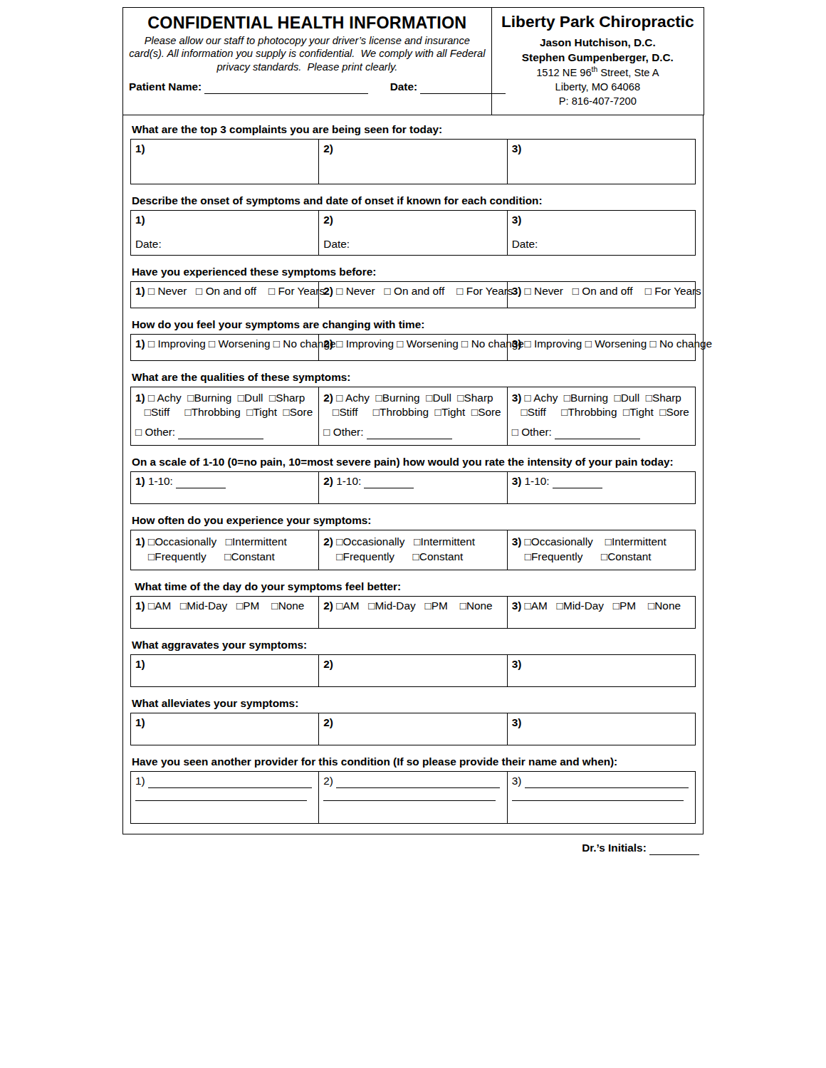CONFIDENTIAL HEALTH INFORMATION
Please allow our staff to photocopy your driver’s license and insurance card(s). All information you supply is confidential. We comply with all Federal privacy standards. Please print clearly.
Patient Name: Date:
Liberty Park Chiropractic
Jason Hutchison, D.C.
Stephen Gumpenberger, D.C.
1512 NE 96th Street, Ste A
Liberty, MO 64068
P: 816-407-7200
What are the top 3 complaints you are being seen for today:
| 1) | 2) | 3) |
Describe the onset of symptoms and date of onset if known for each condition:
| 1) Date: | 2) Date: | 3) Date: |
Have you experienced these symptoms before:
| 1) □ Never □ On and off □ For Years | 2) □ Never □ On and off □ For Years | 3) □ Never □ On and off □ For Years |
How do you feel your symptoms are changing with time:
| 1) □ Improving □ Worsening □ No change | 2) □ Improving □ Worsening □ No change | 3) □ Improving □ Worsening □ No change |
What are the qualities of these symptoms:
| 1) □ Achy □ Burning □ Dull □ Sharp □ Stiff □ Throbbing □ Tight □ Sore □ Other: | 2) □ Achy □ Burning □ Dull □ Sharp □ Stiff □ Throbbing □ Tight □ Sore □ Other: | 3) □ Achy □ Burning □ Dull □ Sharp □ Stiff □ Throbbing □ Tight □ Sore □ Other: |
On a scale of 1-10 (0=no pain, 10=most severe pain) how would you rate the intensity of your pain today:
| 1) 1-10: | 2) 1-10: | 3) 1-10: |
How often do you experience your symptoms:
| 1) □ Occasionally □ Intermittent □ Frequently □ Constant | 2) □ Occasionally □ Intermittent □ Frequently □ Constant | 3) □ Occasionally □ Intermittent □ Frequently □ Constant |
What time of the day do your symptoms feel better:
| 1) □ AM □ Mid-Day □ PM □ None | 2) □ AM □ Mid-Day □ PM □ None | 3) □ AM □ Mid-Day □ PM □ None |
What aggravates your symptoms:
| 1) | 2) | 3) |
What alleviates your symptoms:
| 1) | 2) | 3) |
Have you seen another provider for this condition (If so please provide their name and when):
| 1) | 2) | 3) |
Dr.’s Initials: